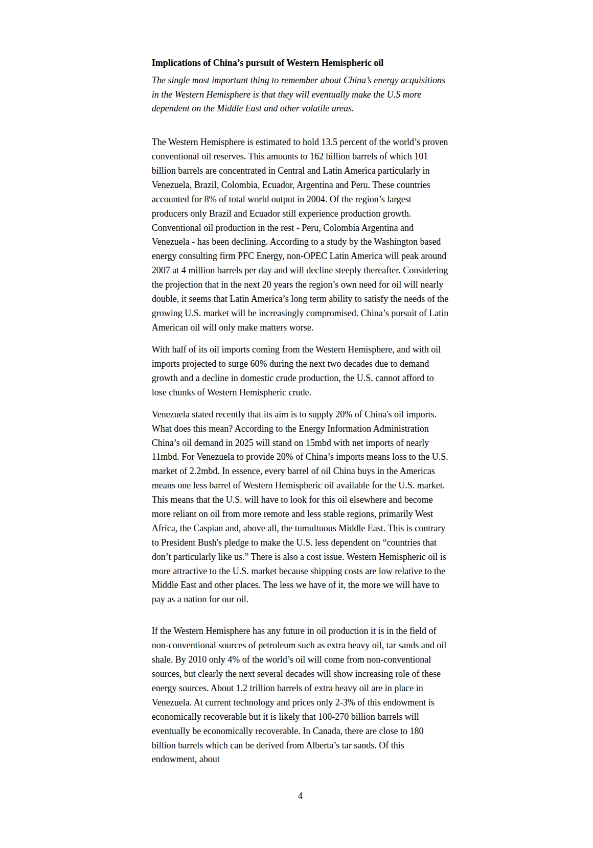Implications of China’s pursuit of Western Hemispheric oil
The single most important thing to remember about China’s energy acquisitions in the Western Hemisphere is that they will eventually make the U.S more dependent on the Middle East and other volatile areas.
The Western Hemisphere is estimated to hold 13.5 percent of the world’s proven conventional oil reserves. This amounts to 162 billion barrels of which 101 billion barrels are concentrated in Central and Latin America particularly in Venezuela, Brazil, Colombia, Ecuador, Argentina and Peru. These countries accounted for 8% of total world output in 2004. Of the region’s largest producers only Brazil and Ecuador still experience production growth. Conventional oil production in the rest - Peru, Colombia Argentina and Venezuela - has been declining. According to a study by the Washington based energy consulting firm PFC Energy, non-OPEC Latin America will peak around 2007 at 4 million barrels per day and will decline steeply thereafter. Considering the projection that in the next 20 years the region’s own need for oil will nearly double, it seems that Latin America’s long term ability to satisfy the needs of the growing U.S. market will be increasingly compromised. China’s pursuit of Latin American oil will only make matters worse.
With half of its oil imports coming from the Western Hemisphere, and with oil imports projected to surge 60% during the next two decades due to demand growth and a decline in domestic crude production, the U.S. cannot afford to lose chunks of Western Hemispheric crude.
Venezuela stated recently that its aim is to supply 20% of China's oil imports. What does this mean? According to the Energy Information Administration China’s oil demand in 2025 will stand on 15mbd with net imports of nearly 11mbd. For Venezuela to provide 20% of China’s imports means loss to the U.S. market of 2.2mbd. In essence, every barrel of oil China buys in the Americas means one less barrel of Western Hemispheric oil available for the U.S. market. This means that the U.S. will have to look for this oil elsewhere and become more reliant on oil from more remote and less stable regions, primarily West Africa, the Caspian and, above all, the tumultuous Middle East. This is contrary to President Bush's pledge to make the U.S. less dependent on “countries that don’t particularly like us.” There is also a cost issue. Western Hemispheric oil is more attractive to the U.S. market because shipping costs are low relative to the Middle East and other places. The less we have of it, the more we will have to pay as a nation for our oil.
If the Western Hemisphere has any future in oil production it is in the field of non-conventional sources of petroleum such as extra heavy oil, tar sands and oil shale. By 2010 only 4% of the world’s oil will come from non-conventional sources, but clearly the next several decades will show increasing role of these energy sources. About 1.2 trillion barrels of extra heavy oil are in place in Venezuela. At current technology and prices only 2-3% of this endowment is economically recoverable but it is likely that 100-270 billion barrels will eventually be economically recoverable. In Canada, there are close to 180 billion barrels which can be derived from Alberta’s tar sands. Of this endowment, about
4